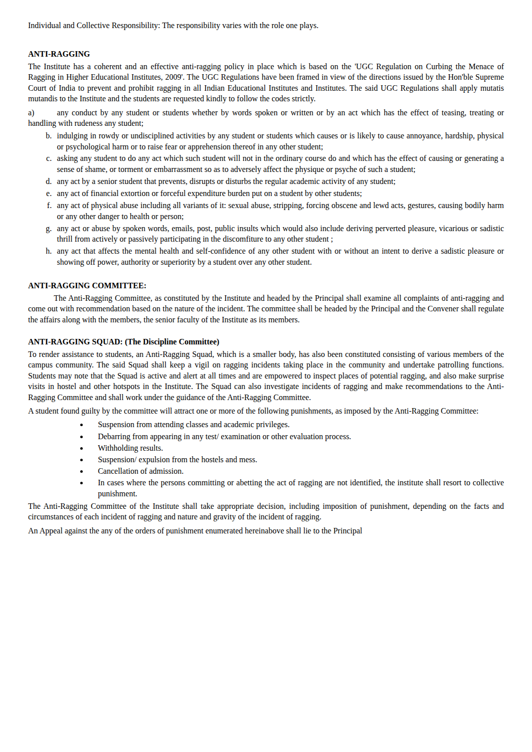Individual and Collective Responsibility: The responsibility varies with the role one plays.
ANTI-RAGGING
The Institute has a coherent and an effective anti-ragging policy in place which is based on the 'UGC Regulation on Curbing the Menace of Ragging in Higher Educational Institutes, 2009'. The UGC Regulations have been framed in view of the directions issued by the Hon'ble Supreme Court of India to prevent and prohibit ragging in all Indian Educational Institutes and Institutes. The said UGC Regulations shall apply mutatis mutandis to the Institute and the students are requested kindly to follow the codes strictly.
a) any conduct by any student or students whether by words spoken or written or by an act which has the effect of teasing, treating or handling with rudeness any student;
indulging in rowdy or undisciplined activities by any student or students which causes or is likely to cause annoyance, hardship, physical or psychological harm or to raise fear or apprehension thereof in any other student;
asking any student to do any act which such student will not in the ordinary course do and which has the effect of causing or generating a sense of shame, or torment or embarrassment so as to adversely affect the physique or psyche of such a student;
any act by a senior student that prevents, disrupts or disturbs the regular academic activity of any student;
any act of financial extortion or forceful expenditure burden put on a student by other students;
any act of physical abuse including all variants of it: sexual abuse, stripping, forcing obscene and lewd acts, gestures, causing bodily harm or any other danger to health or person;
any act or abuse by spoken words, emails, post, public insults which would also include deriving perverted pleasure, vicarious or sadistic thrill from actively or passively participating in the discomfiture to any other student ;
any act that affects the mental health and self-confidence of any other student with or without an intent to derive a sadistic pleasure or showing off power, authority or superiority by a student over any other student.
ANTI-RAGGING COMMITTEE:
The Anti-Ragging Committee, as constituted by the Institute and headed by the Principal shall examine all complaints of anti-ragging and come out with recommendation based on the nature of the incident. The committee shall be headed by the Principal and the Convener shall regulate the affairs along with the members, the senior faculty of the Institute as its members.
ANTI-RAGGING SQUAD: (The Discipline Committee)
To render assistance to students, an Anti-Ragging Squad, which is a smaller body, has also been constituted consisting of various members of the campus community. The said Squad shall keep a vigil on ragging incidents taking place in the community and undertake patrolling functions. Students may note that the Squad is active and alert at all times and are empowered to inspect places of potential ragging, and also make surprise visits in hostel and other hotspots in the Institute. The Squad can also investigate incidents of ragging and make recommendations to the Anti-Ragging Committee and shall work under the guidance of the Anti-Ragging Committee.
A student found guilty by the committee will attract one or more of the following punishments, as imposed by the Anti-Ragging Committee:
Suspension from attending classes and academic privileges.
Debarring from appearing in any test/ examination or other evaluation process.
Withholding results.
Suspension/ expulsion from the hostels and mess.
Cancellation of admission.
In cases where the persons committing or abetting the act of ragging are not identified, the institute shall resort to collective punishment.
The Anti-Ragging Committee of the Institute shall take appropriate decision, including imposition of punishment, depending on the facts and circumstances of each incident of ragging and nature and gravity of the incident of ragging.
An Appeal against the any of the orders of punishment enumerated hereinabove shall lie to the Principal